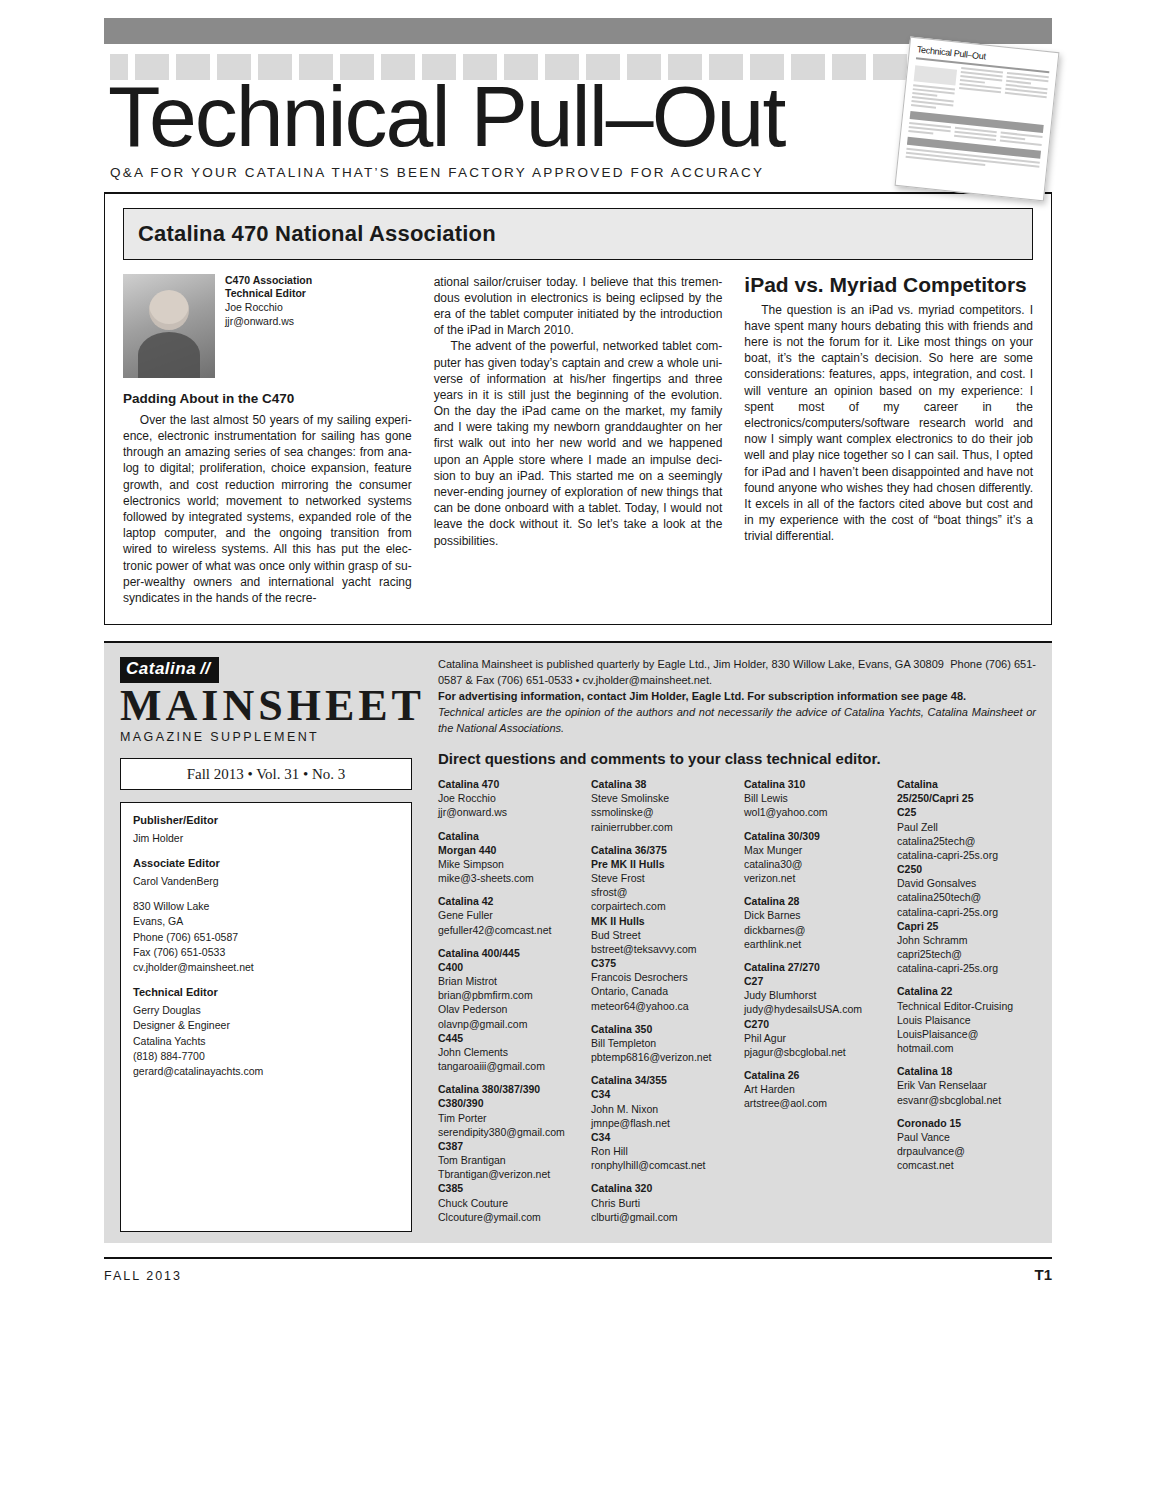Technical Pull–Out
Technical Pull–Out
Q&A FOR YOUR CATALINA THAT’S BEEN FACTORY APPROVED FOR ACCURACY
Catalina 470 National Association
C470 Association Technical Editor Joe Rocchio
jjr@onward.ws
Padding About in the C470
Over the last almost 50 years of my sailing experience, electronic instrumentation for sailing has gone through an amazing series of sea changes: from analog to digital; proliferation, choice expansion, feature growth, and cost reduction mirroring the consumer electronics world; movement to networked systems followed by integrated systems, expanded role of the laptop computer, and the ongoing transition from wired to wireless systems. All this has put the electronic power of what was once only within grasp of super-wealthy owners and international yacht racing syndicates in the hands of the recre-
ational sailor/cruiser today. I believe that this tremendous evolution in electronics is being eclipsed by the era of the tablet computer initiated by the introduction of the iPad in March 2010.
The advent of the powerful, networked tablet computer has given today’s captain and crew a whole universe of information at his/her fingertips and three years in it is still just the beginning of the evolution. On the day the iPad came on the market, my family and I were taking my newborn granddaughter on her first walk out into her new world and we happened upon an Apple store where I made an impulse decision to buy an iPad. This started me on a seemingly never-ending journey of exploration of new things that can be done onboard with a tablet. Today, I would not leave the dock without it. So let’s take a look at the possibilities.
iPad vs. Myriad Competitors
The question is an iPad vs. myriad competitors. I have spent many hours debating this with friends and here is not the forum for it. Like most things on your boat, it’s the captain’s decision. So here are some considerations: features, apps, integration, and cost. I will venture an opinion based on my experience: I spent most of my career in the electronics/computers/software research world and now I simply want complex electronics to do their job well and play nice together so I can sail. Thus, I opted for iPad and I haven’t been disappointed and have not found anyone who wishes they had chosen differently. It excels in all of the factors cited above but cost and in my experience with the cost of “boat things” it’s a trivial differential.
Catalina
MAINSHEET
MAGAZINE SUPPLEMENT
Fall 2013 • Vol. 31 • No. 3
Publisher/Editor
Jim Holder
Associate Editor
Carol VandenBerg
830 Willow Lake
Evans, GA
Phone (706) 651-0587
Fax (706) 651-0533
cv.jholder@mainsheet.net
Technical Editor
Gerry Douglas
Designer & Engineer
Catalina Yachts
(818) 884-7700
gerard@catalinayachts.com
Catalina Mainsheet is published quarterly by Eagle Ltd., Jim Holder, 830 Willow Lake, Evans, GA 30809 Phone (706) 651-0587 & Fax (706) 651-0533 • cv.jholder@mainsheet.net.
For advertising information, contact Jim Holder, Eagle Ltd. For subscription information see page 48.
Technical articles are the opinion of the authors and not necessarily the advice of Catalina Yachts, Catalina Mainsheet or the National Associations.
Direct questions and comments to your class technical editor.
Catalina 470 Joe Rocchio
jjr@onward.ws
Catalina Morgan 440 Mike Simpson
mike@3-sheets.com
Catalina 42 Gene Fuller
gefuller42@comcast.net
Catalina 400/445 C400
Brian Mistrot
brian@pbmfirm.com
Olav Pederson
olavnp@gmail.com
C445
John Clements
tangaroaiii@gmail.com
Catalina 380/387/390 C380/390
Tim Porter
serendipity380@gmail.com
C387
Tom Brantigan
Tbrantigan@verizon.net
C385
Chuck Couture
Clcouture@ymail.com
Catalina 38 Steve Smolinske
ssmolinske@
rainierrubber.com
Catalina 36/375 Pre MK II Hulls
Steve Frost
sfrost@
corpairtech.com
MK II Hulls
Bud Street
bstreet@teksavvy.com
C375
Francois Desrochers
Ontario, Canada
meteor64@yahoo.ca
Catalina 350 Bill Templeton
pbtemp6816@verizon.net
Catalina 34/355 C34
John M. Nixon
jmnpe@flash.net
C34
Ron Hill
ronphylhill@comcast.net
Catalina 320 Chris Burti
clburti@gmail.com
Catalina 310 Bill Lewis
wol1@yahoo.com
Catalina 30/309 Max Munger
catalina30@
verizon.net
Catalina 28 Dick Barnes
dickbarnes@
earthlink.net
Catalina 27/270 C27
Judy Blumhorst
judy@hydesailsUSA.com
C270
Phil Agur
pjagur@sbcglobal.net
Catalina 26 Art Harden
artstree@aol.com
Catalina 25/250/Capri 25 C25
Paul Zell
catalina25tech@
catalina-capri-25s.org
C250
David Gonsalves
catalina250tech@
catalina-capri-25s.org
Capri 25
John Schramm
capri25tech@
catalina-capri-25s.org
Catalina 22 Technical Editor-Cruising
Louis Plaisance
LouisPlaisance@
hotmail.com
Catalina 18 Erik Van Renselaar
esvanr@sbcglobal.net
Coronado 15 Paul Vance
drpaulvance@
comcast.net
FALL 2013
T1